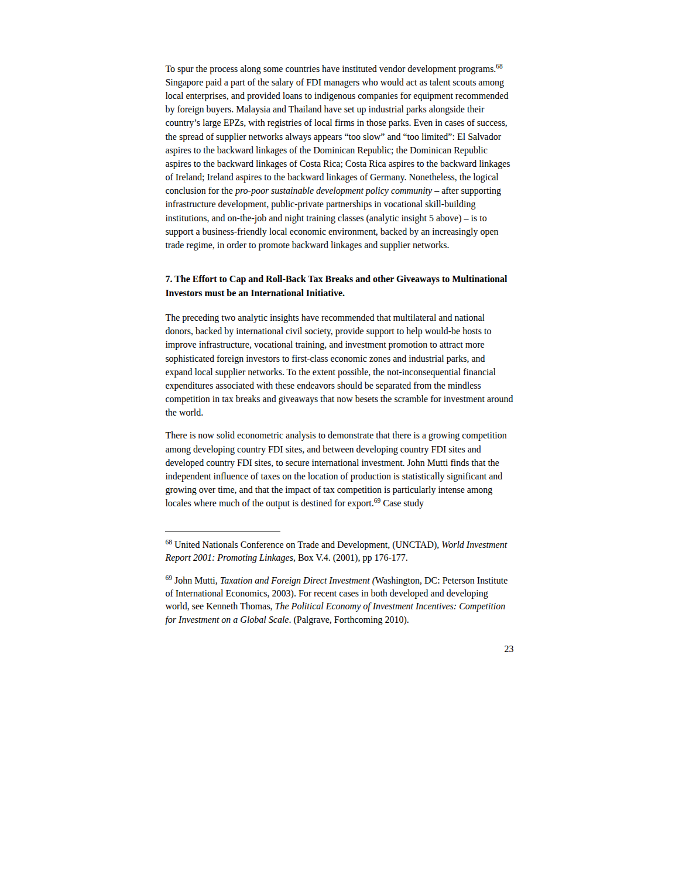To spur the process along some countries have instituted vendor development programs.68 Singapore paid a part of the salary of FDI managers who would act as talent scouts among local enterprises, and provided loans to indigenous companies for equipment recommended by foreign buyers. Malaysia and Thailand have set up industrial parks alongside their country’s large EPZs, with registries of local firms in those parks. Even in cases of success, the spread of supplier networks always appears “too slow” and “too limited”: El Salvador aspires to the backward linkages of the Dominican Republic; the Dominican Republic aspires to the backward linkages of Costa Rica; Costa Rica aspires to the backward linkages of Ireland; Ireland aspires to the backward linkages of Germany. Nonetheless, the logical conclusion for the pro-poor sustainable development policy community – after supporting infrastructure development, public-private partnerships in vocational skill-building institutions, and on-the-job and night training classes (analytic insight 5 above) – is to support a business-friendly local economic environment, backed by an increasingly open trade regime, in order to promote backward linkages and supplier networks.
7. The Effort to Cap and Roll-Back Tax Breaks and other Giveaways to Multinational Investors must be an International Initiative.
The preceding two analytic insights have recommended that multilateral and national donors, backed by international civil society, provide support to help would-be hosts to improve infrastructure, vocational training, and investment promotion to attract more sophisticated foreign investors to first-class economic zones and industrial parks, and expand local supplier networks. To the extent possible, the not-inconsequential financial expenditures associated with these endeavors should be separated from the mindless competition in tax breaks and giveaways that now besets the scramble for investment around the world.
There is now solid econometric analysis to demonstrate that there is a growing competition among developing country FDI sites, and between developing country FDI sites and developed country FDI sites, to secure international investment. John Mutti finds that the independent influence of taxes on the location of production is statistically significant and growing over time, and that the impact of tax competition is particularly intense among locales where much of the output is destined for export.69 Case study
68 United Nationals Conference on Trade and Development, (UNCTAD), World Investment Report 2001: Promoting Linkages, Box V.4. (2001), pp 176-177.
69 John Mutti, Taxation and Foreign Direct Investment (Washington, DC: Peterson Institute of International Economics, 2003). For recent cases in both developed and developing world, see Kenneth Thomas, The Political Economy of Investment Incentives: Competition for Investment on a Global Scale. (Palgrave, Forthcoming 2010).
23